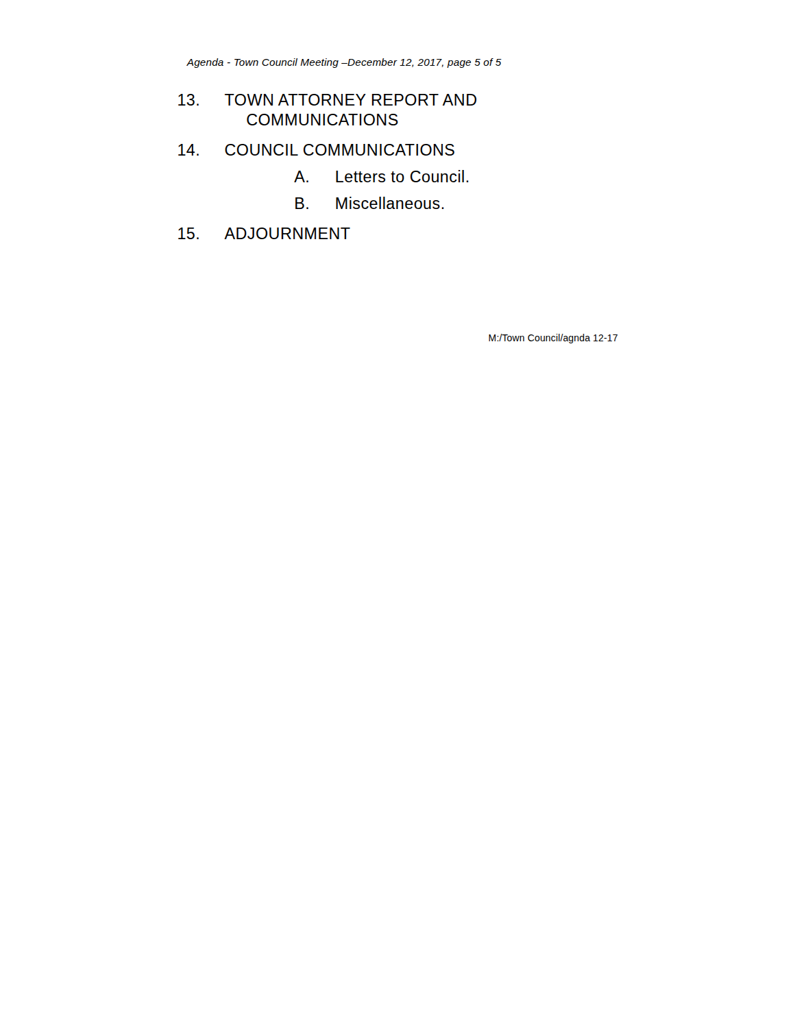Agenda - Town Council Meeting –December 12, 2017, page 5 of 5
13. TOWN ATTORNEY REPORT AND COMMUNICATIONS
14. COUNCIL COMMUNICATIONS
A. Letters to Council.
B. Miscellaneous.
15. ADJOURNMENT
M:/Town Council/agnda 12-17